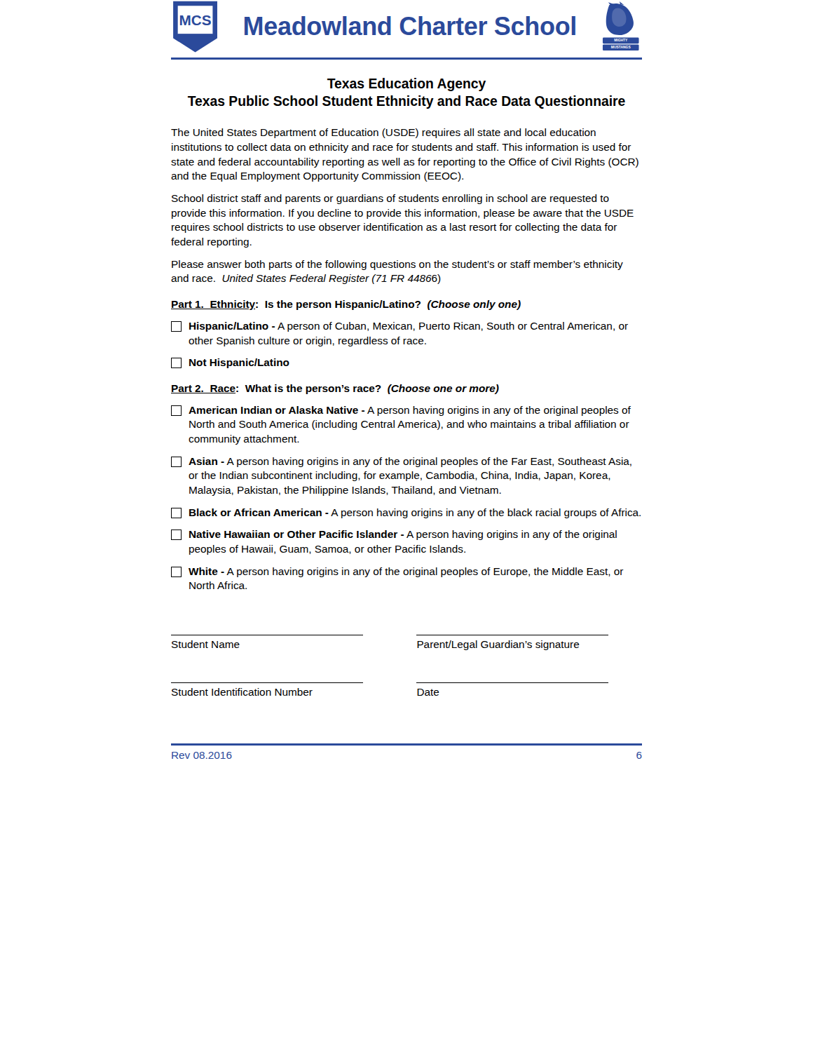MCS
Meadowland Charter School
MIGHTY MUSTANGS
Texas Education Agency Texas Public School Student Ethnicity and Race Data Questionnaire
The United States Department of Education (USDE) requires all state and local education institutions to collect data on ethnicity and race for students and staff. This information is used for state and federal accountability reporting as well as for reporting to the Office of Civil Rights (OCR) and the Equal Employment Opportunity Commission (EEOC).
School district staff and parents or guardians of students enrolling in school are requested to provide this information. If you decline to provide this information, please be aware that the USDE requires school districts to use observer identification as a last resort for collecting the data for federal reporting.
Please answer both parts of the following questions on the student’s or staff member’s ethnicity and race. United States Federal Register (71 FR 44866)
Part 1. Ethnicity: Is the person Hispanic/Latino? (Choose only one)
Hispanic/Latino - A person of Cuban, Mexican, Puerto Rican, South or Central American, or other Spanish culture or origin, regardless of race.
Not Hispanic/Latino
Part 2. Race: What is the person’s race? (Choose one or more)
American Indian or Alaska Native - A person having origins in any of the original peoples of North and South America (including Central America), and who maintains a tribal affiliation or community attachment.
Asian - A person having origins in any of the original peoples of the Far East, Southeast Asia, or the Indian subcontinent including, for example, Cambodia, China, India, Japan, Korea, Malaysia, Pakistan, the Philippine Islands, Thailand, and Vietnam.
Black or African American - A person having origins in any of the black racial groups of Africa.
Native Hawaiian or Other Pacific Islander - A person having origins in any of the original peoples of Hawaii, Guam, Samoa, or other Pacific Islands.
White - A person having origins in any of the original peoples of Europe, the Middle East, or North Africa.
Student Name
Parent/Legal Guardian’s signature
Student Identification Number
Date
Rev 08.2016
6